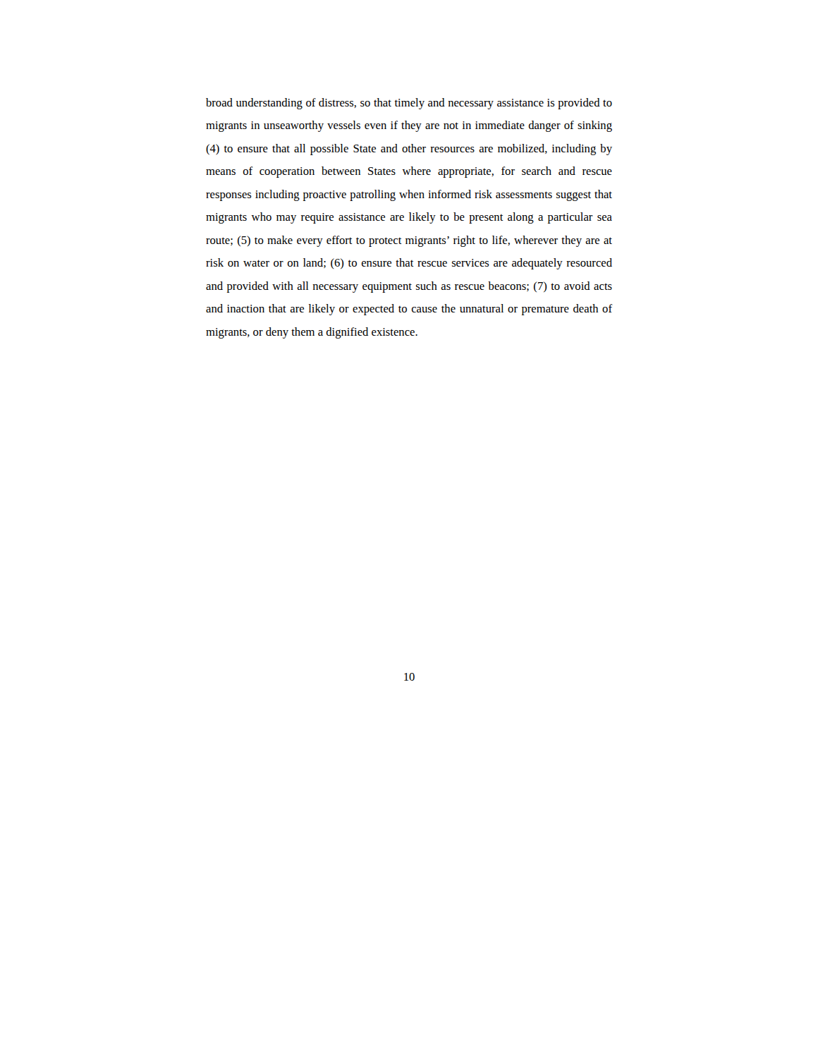broad understanding of distress, so that timely and necessary assistance is provided to migrants in unseaworthy vessels even if they are not in immediate danger of sinking (4) to ensure that all possible State and other resources are mobilized, including by means of cooperation between States where appropriate, for search and rescue responses including proactive patrolling when informed risk assessments suggest that migrants who may require assistance are likely to be present along a particular sea route; (5) to make every effort to protect migrants’ right to life, wherever they are at risk on water or on land; (6) to ensure that rescue services are adequately resourced and provided with all necessary equipment such as rescue beacons; (7) to avoid acts and inaction that are likely or expected to cause the unnatural or premature death of migrants, or deny them a dignified existence.
10